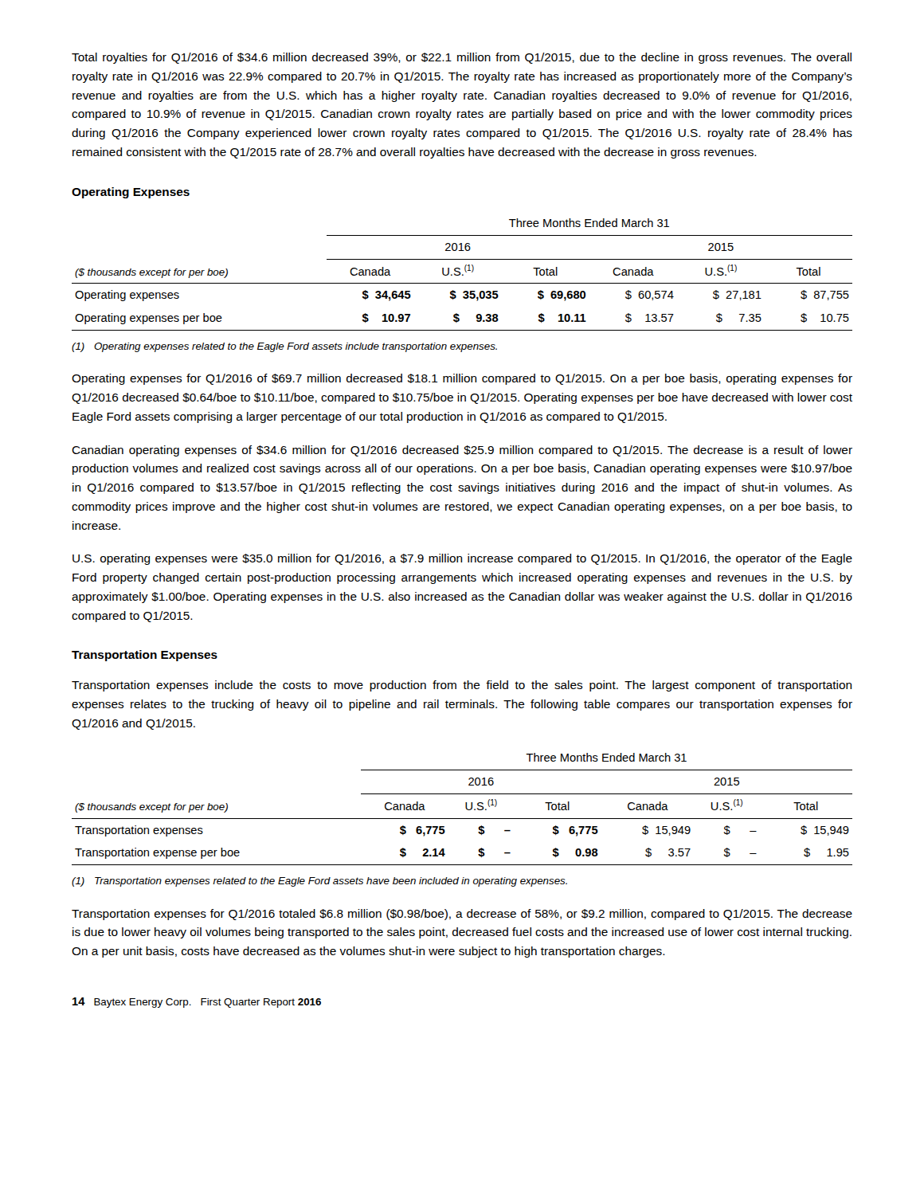Total royalties for Q1/2016 of $34.6 million decreased 39%, or $22.1 million from Q1/2015, due to the decline in gross revenues. The overall royalty rate in Q1/2016 was 22.9% compared to 20.7% in Q1/2015. The royalty rate has increased as proportionately more of the Company’s revenue and royalties are from the U.S. which has a higher royalty rate. Canadian royalties decreased to 9.0% of revenue for Q1/2016, compared to 10.9% of revenue in Q1/2015. Canadian crown royalty rates are partially based on price and with the lower commodity prices during Q1/2016 the Company experienced lower crown royalty rates compared to Q1/2015. The Q1/2016 U.S. royalty rate of 28.4% has remained consistent with the Q1/2015 rate of 28.7% and overall royalties have decreased with the decrease in gross revenues.
Operating Expenses
| | Three Months Ended March 31 |
| | 2016 | 2015 |
| ($ thousands except for per boe) | Canada | U.S. (1) | Total | Canada | U.S. (1) | Total |
| Operating expenses | $ 34,645 | $ 35,035 | $ 69,680 | $ 60,574 | $ 27,181 | $ 87,755 |
| Operating expenses per boe | $ 10.97 | $ 9.38 | $ 10.11 | $ 13.57 | $ 7.35 | $ 10.75 |
(1) Operating expenses related to the Eagle Ford assets include transportation expenses.
Operating expenses for Q1/2016 of $69.7 million decreased $18.1 million compared to Q1/2015. On a per boe basis, operating expenses for Q1/2016 decreased $0.64/boe to $10.11/boe, compared to $10.75/boe in Q1/2015. Operating expenses per boe have decreased with lower cost Eagle Ford assets comprising a larger percentage of our total production in Q1/2016 as compared to Q1/2015.
Canadian operating expenses of $34.6 million for Q1/2016 decreased $25.9 million compared to Q1/2015. The decrease is a result of lower production volumes and realized cost savings across all of our operations. On a per boe basis, Canadian operating expenses were $10.97/boe in Q1/2016 compared to $13.57/boe in Q1/2015 reflecting the cost savings initiatives during 2016 and the impact of shut-in volumes. As commodity prices improve and the higher cost shut-in volumes are restored, we expect Canadian operating expenses, on a per boe basis, to increase.
U.S. operating expenses were $35.0 million for Q1/2016, a $7.9 million increase compared to Q1/2015. In Q1/2016, the operator of the Eagle Ford property changed certain post-production processing arrangements which increased operating expenses and revenues in the U.S. by approximately $1.00/boe. Operating expenses in the U.S. also increased as the Canadian dollar was weaker against the U.S. dollar in Q1/2016 compared to Q1/2015.
Transportation Expenses
Transportation expenses include the costs to move production from the field to the sales point. The largest component of transportation expenses relates to the trucking of heavy oil to pipeline and rail terminals. The following table compares our transportation expenses for Q1/2016 and Q1/2015.
| | Three Months Ended March 31 |
| | 2016 | 2015 |
| ($ thousands except for per boe) | Canada | U.S. (1) | Total | Canada | U.S. (1) | Total |
| Transportation expenses | $ 6,775 | $ – | $ 6,775 | $ 15,949 | $ – | $ 15,949 |
| Transportation expense per boe | $ 2.14 | $ – | $ 0.98 | $ 3.57 | $ – | $ 1.95 |
(1) Transportation expenses related to the Eagle Ford assets have been included in operating expenses.
Transportation expenses for Q1/2016 totaled $6.8 million ($0.98/boe), a decrease of 58%, or $9.2 million, compared to Q1/2015. The decrease is due to lower heavy oil volumes being transported to the sales point, decreased fuel costs and the increased use of lower cost internal trucking. On a per unit basis, costs have decreased as the volumes shut-in were subject to high transportation charges.
14 Baytex Energy Corp. First Quarter Report 2016